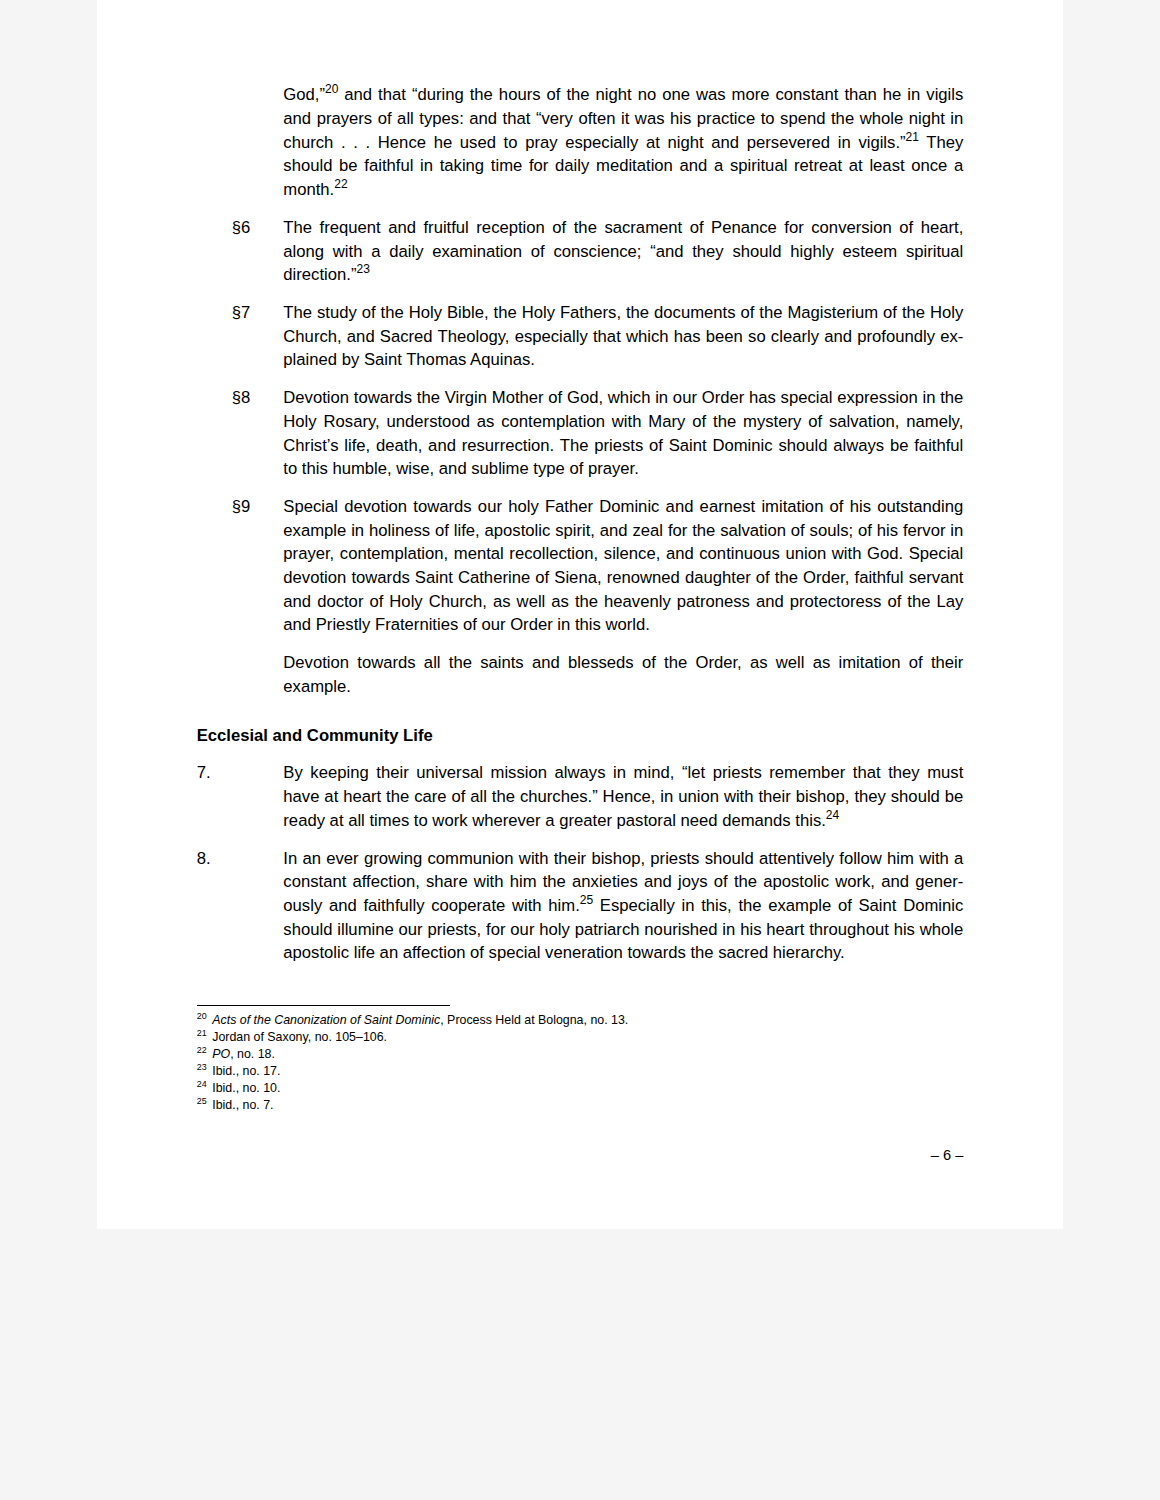God,”20 and that “during the hours of the night no one was more constant than he in vigils and prayers of all types: and that “very often it was his practice to spend the whole night in church . . . Hence he used to pray especially at night and persevered in vigils.”21 They should be faithful in taking time for daily meditation and a spiritual retreat at least once a month.22
§6
The frequent and fruitful reception of the sacrament of Penance for conversion of heart, along with a daily examination of conscience; “and they should highly esteem spiritual direction.”23
§7
The study of the Holy Bible, the Holy Fathers, the documents of the Magisterium of the Holy Church, and Sacred Theology, especially that which has been so clearly and profoundly explained by Saint Thomas Aquinas.
§8
Devotion towards the Virgin Mother of God, which in our Order has special expression in the Holy Rosary, understood as contemplation with Mary of the mystery of salvation, namely, Christ’s life, death, and resurrection. The priests of Saint Dominic should always be faithful to this humble, wise, and sublime type of prayer.
§9
Special devotion towards our holy Father Dominic and earnest imitation of his outstanding example in holiness of life, apostolic spirit, and zeal for the salvation of souls; of his fervor in prayer, contemplation, mental recollection, silence, and continuous union with God. Special devotion towards Saint Catherine of Siena, renowned daughter of the Order, faithful servant and doctor of Holy Church, as well as the heavenly patroness and protectoress of the Lay and Priestly Fraternities of our Order in this world.
Devotion towards all the saints and blesseds of the Order, as well as imitation of their example.
Ecclesial and Community Life
7.
By keeping their universal mission always in mind, “let priests remember that they must have at heart the care of all the churches.” Hence, in union with their bishop, they should be ready at all times to work wherever a greater pastoral need demands this.24
8.
In an ever growing communion with their bishop, priests should attentively follow him with a constant affection, share with him the anxieties and joys of the apostolic work, and generously and faithfully cooperate with him.25 Especially in this, the example of Saint Dominic should illumine our priests, for our holy patriarch nourished in his heart throughout his whole apostolic life an affection of special veneration towards the sacred hierarchy.
20 Acts of the Canonization of Saint Dominic, Process Held at Bologna, no. 13.
21 Jordan of Saxony, no. 105–106.
22 PO, no. 18.
23 Ibid., no. 17.
24 Ibid., no. 10.
25 Ibid., no. 7.
– 6 –